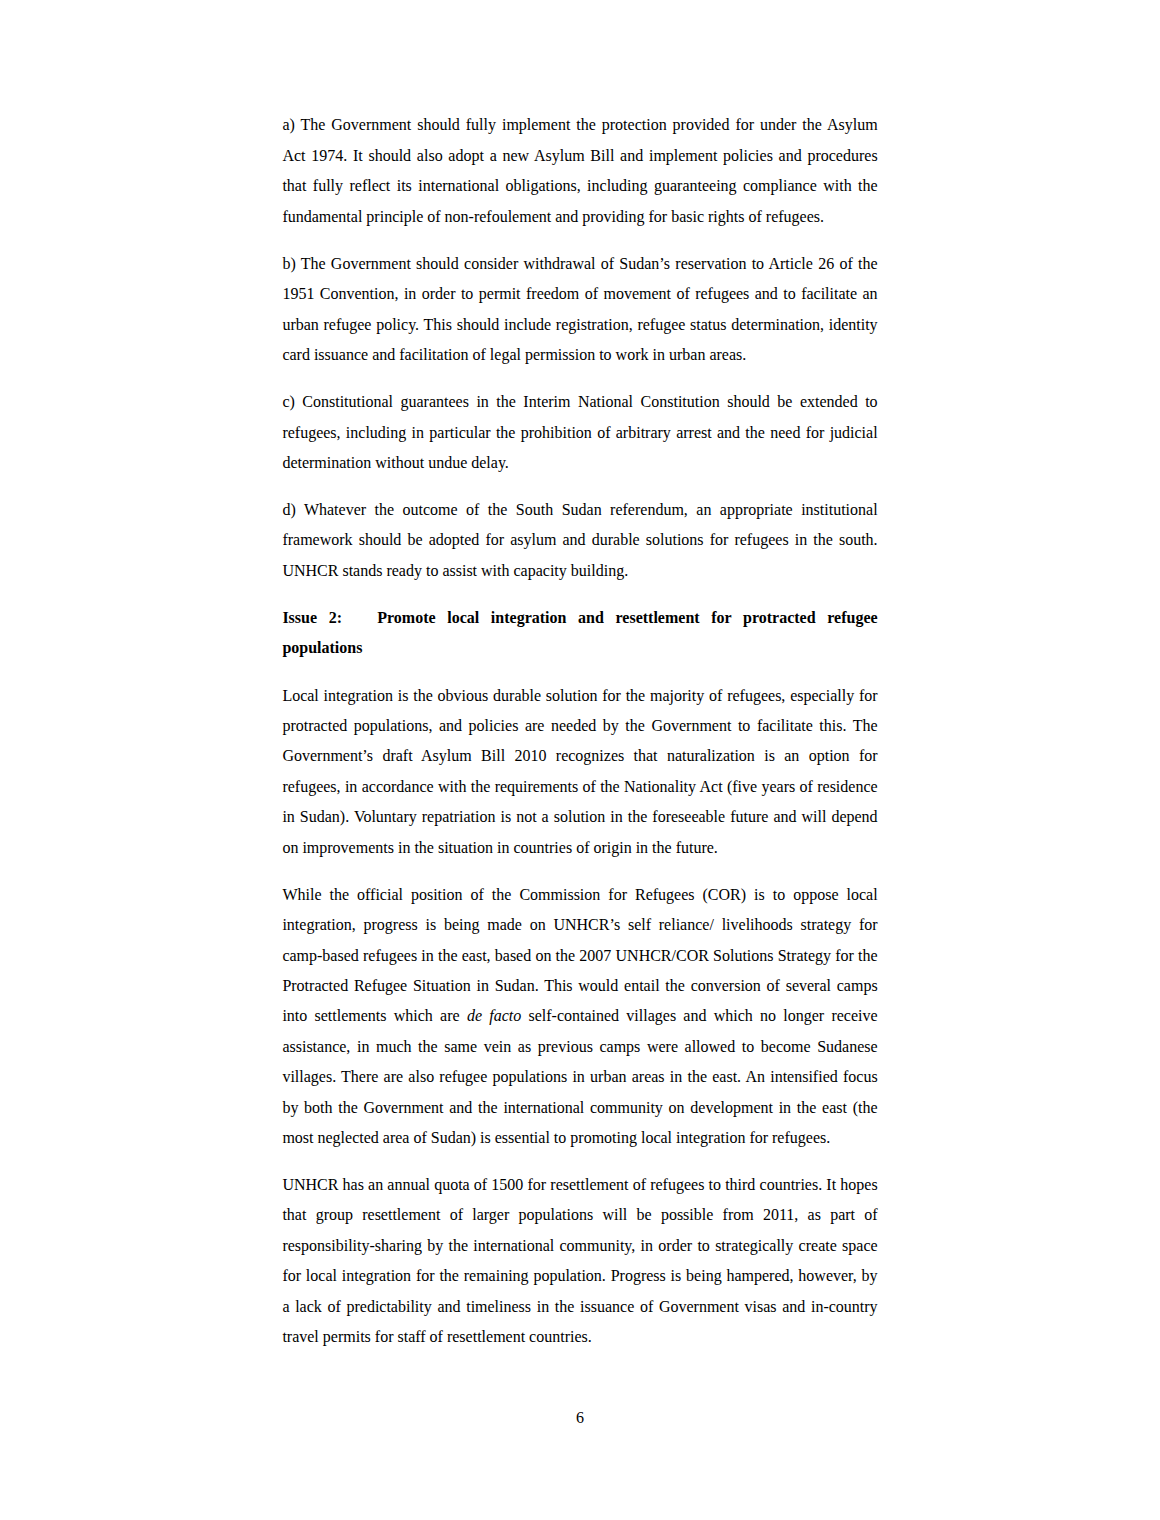a) The Government should fully implement the protection provided for under the Asylum Act 1974. It should also adopt a new Asylum Bill and implement policies and procedures that fully reflect its international obligations, including guaranteeing compliance with the fundamental principle of non-refoulement and providing for basic rights of refugees.
b) The Government should consider withdrawal of Sudan’s reservation to Article 26 of the 1951 Convention, in order to permit freedom of movement of refugees and to facilitate an urban refugee policy. This should include registration, refugee status determination, identity card issuance and facilitation of legal permission to work in urban areas.
c) Constitutional guarantees in the Interim National Constitution should be extended to refugees, including in particular the prohibition of arbitrary arrest and the need for judicial determination without undue delay.
d) Whatever the outcome of the South Sudan referendum, an appropriate institutional framework should be adopted for asylum and durable solutions for refugees in the south. UNHCR stands ready to assist with capacity building.
Issue 2: Promote local integration and resettlement for protracted refugee populations
Local integration is the obvious durable solution for the majority of refugees, especially for protracted populations, and policies are needed by the Government to facilitate this. The Government’s draft Asylum Bill 2010 recognizes that naturalization is an option for refugees, in accordance with the requirements of the Nationality Act (five years of residence in Sudan). Voluntary repatriation is not a solution in the foreseeable future and will depend on improvements in the situation in countries of origin in the future.
While the official position of the Commission for Refugees (COR) is to oppose local integration, progress is being made on UNHCR’s self reliance/ livelihoods strategy for camp-based refugees in the east, based on the 2007 UNHCR/COR Solutions Strategy for the Protracted Refugee Situation in Sudan. This would entail the conversion of several camps into settlements which are de facto self-contained villages and which no longer receive assistance, in much the same vein as previous camps were allowed to become Sudanese villages. There are also refugee populations in urban areas in the east. An intensified focus by both the Government and the international community on development in the east (the most neglected area of Sudan) is essential to promoting local integration for refugees.
UNHCR has an annual quota of 1500 for resettlement of refugees to third countries. It hopes that group resettlement of larger populations will be possible from 2011, as part of responsibility-sharing by the international community, in order to strategically create space for local integration for the remaining population. Progress is being hampered, however, by a lack of predictability and timeliness in the issuance of Government visas and in-country travel permits for staff of resettlement countries.
6